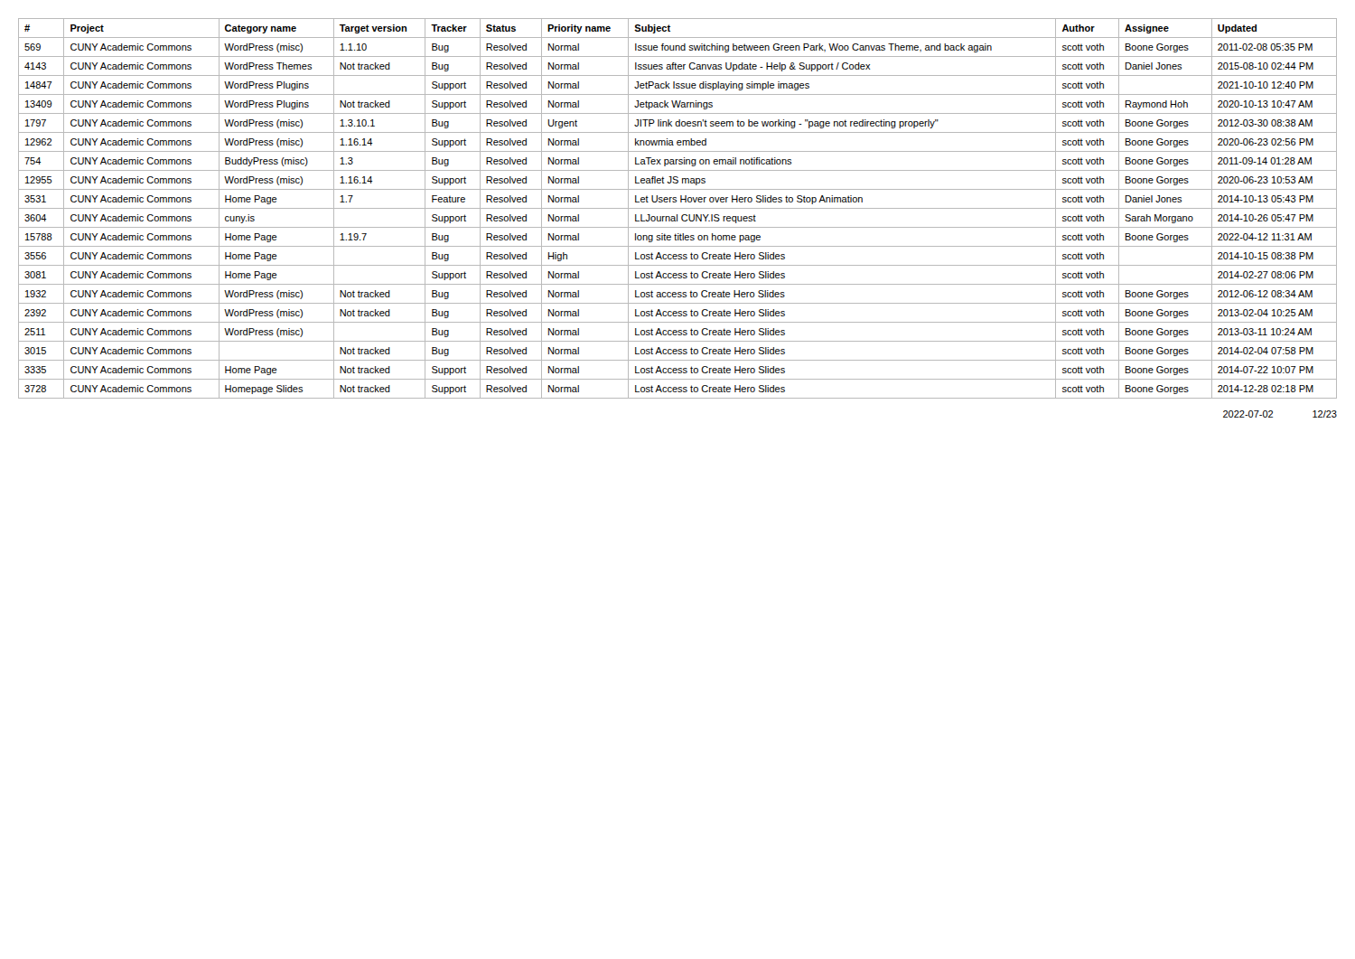| # | Project | Category name | Target version | Tracker | Status | Priority name | Subject | Author | Assignee | Updated |
| --- | --- | --- | --- | --- | --- | --- | --- | --- | --- | --- |
| 569 | CUNY Academic Commons | WordPress (misc) | 1.1.10 | Bug | Resolved | Normal | Issue found switching between Green Park, Woo Canvas Theme, and back again | scott voth | Boone Gorges | 2011-02-08 05:35 PM |
| 4143 | CUNY Academic Commons | WordPress Themes | Not tracked | Bug | Resolved | Normal | Issues after Canvas Update - Help & Support / Codex | scott voth | Daniel Jones | 2015-08-10 02:44 PM |
| 14847 | CUNY Academic Commons | WordPress Plugins | | Support | Resolved | Normal | JetPack Issue displaying simple images | scott voth | | 2021-10-10 12:40 PM |
| 13409 | CUNY Academic Commons | WordPress Plugins | Not tracked | Support | Resolved | Normal | Jetpack Warnings | scott voth | Raymond Hoh | 2020-10-13 10:47 AM |
| 1797 | CUNY Academic Commons | WordPress (misc) | 1.3.10.1 | Bug | Resolved | Urgent | JITP link doesn't seem to be working - "page not redirecting properly" | scott voth | Boone Gorges | 2012-03-30 08:38 AM |
| 12962 | CUNY Academic Commons | WordPress (misc) | 1.16.14 | Support | Resolved | Normal | knowmia embed | scott voth | Boone Gorges | 2020-06-23 02:56 PM |
| 754 | CUNY Academic Commons | BuddyPress (misc) | 1.3 | Bug | Resolved | Normal | LaTex parsing on email notifications | scott voth | Boone Gorges | 2011-09-14 01:28 AM |
| 12955 | CUNY Academic Commons | WordPress (misc) | 1.16.14 | Support | Resolved | Normal | Leaflet JS maps | scott voth | Boone Gorges | 2020-06-23 10:53 AM |
| 3531 | CUNY Academic Commons | Home Page | 1.7 | Feature | Resolved | Normal | Let Users Hover over Hero Slides to Stop Animation | scott voth | Daniel Jones | 2014-10-13 05:43 PM |
| 3604 | CUNY Academic Commons | cuny.is | | Support | Resolved | Normal | LLJournal CUNY.IS request | scott voth | Sarah Morgano | 2014-10-26 05:47 PM |
| 15788 | CUNY Academic Commons | Home Page | 1.19.7 | Bug | Resolved | Normal | long site titles on home page | scott voth | Boone Gorges | 2022-04-12 11:31 AM |
| 3556 | CUNY Academic Commons | Home Page | | Bug | Resolved | High | Lost Access to Create Hero Slides | scott voth | | 2014-10-15 08:38 PM |
| 3081 | CUNY Academic Commons | Home Page | | Support | Resolved | Normal | Lost Access to Create Hero Slides | scott voth | | 2014-02-27 08:06 PM |
| 1932 | CUNY Academic Commons | WordPress (misc) | Not tracked | Bug | Resolved | Normal | Lost access to Create Hero Slides | scott voth | Boone Gorges | 2012-06-12 08:34 AM |
| 2392 | CUNY Academic Commons | WordPress (misc) | Not tracked | Bug | Resolved | Normal | Lost Access to Create Hero Slides | scott voth | Boone Gorges | 2013-02-04 10:25 AM |
| 2511 | CUNY Academic Commons | WordPress (misc) | | Bug | Resolved | Normal | Lost Access to Create Hero Slides | scott voth | Boone Gorges | 2013-03-11 10:24 AM |
| 3015 | CUNY Academic Commons | | Not tracked | Bug | Resolved | Normal | Lost Access to Create Hero Slides | scott voth | Boone Gorges | 2014-02-04 07:58 PM |
| 3335 | CUNY Academic Commons | Home Page | Not tracked | Support | Resolved | Normal | Lost Access to Create Hero Slides | scott voth | Boone Gorges | 2014-07-22 10:07 PM |
| 3728 | CUNY Academic Commons | Homepage Slides | Not tracked | Support | Resolved | Normal | Lost Access to Create Hero Slides | scott voth | Boone Gorges | 2014-12-28 02:18 PM |
2022-07-02 12/23